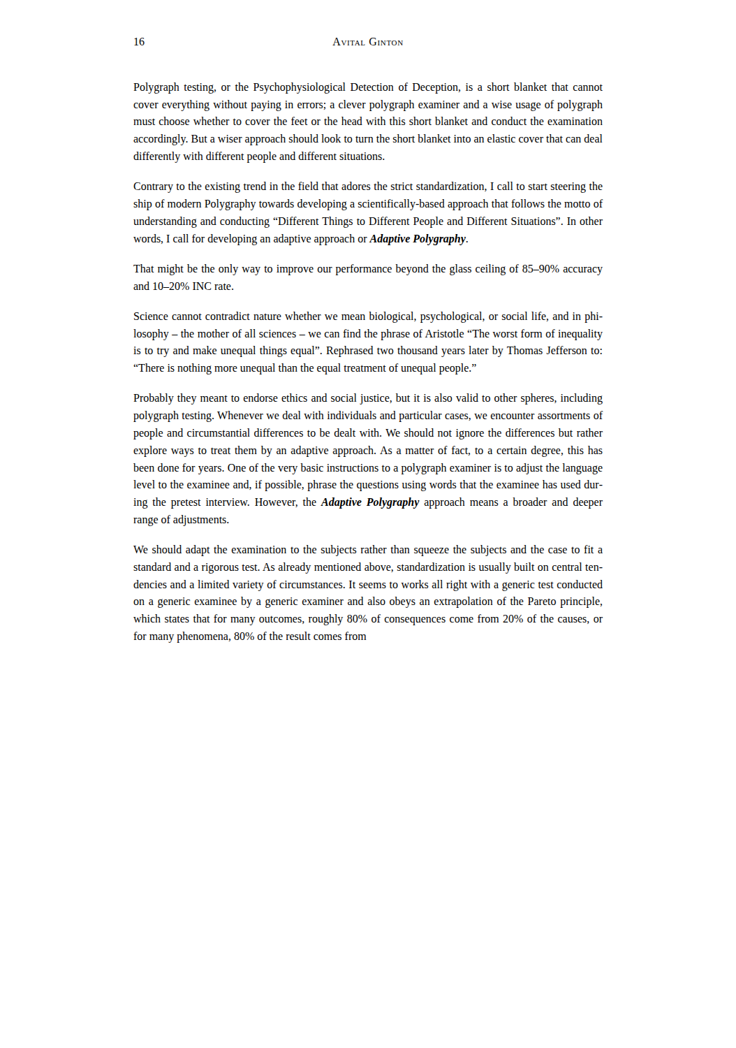16 Avital Ginton
Polygraph testing, or the Psychophysiological Detection of Deception, is a short blanket that cannot cover everything without paying in errors; a clever polygraph examiner and a wise usage of polygraph must choose whether to cover the feet or the head with this short blanket and conduct the examination accordingly. But a wiser approach should look to turn the short blanket into an elastic cover that can deal differently with different people and different situations.
Contrary to the existing trend in the field that adores the strict standardization, I call to start steering the ship of modern Polygraphy towards developing a scientifically-based approach that follows the motto of understanding and conducting “Different Things to Different People and Different Situations”. In other words, I call for developing an adaptive approach or Adaptive Polygraphy.
That might be the only way to improve our performance beyond the glass ceiling of 85–90% accuracy and 10–20% INC rate.
Science cannot contradict nature whether we mean biological, psychological, or social life, and in philosophy – the mother of all sciences – we can find the phrase of Aristotle “The worst form of inequality is to try and make unequal things equal”. Rephrased two thousand years later by Thomas Jefferson to: “There is nothing more unequal than the equal treatment of unequal people.”
Probably they meant to endorse ethics and social justice, but it is also valid to other spheres, including polygraph testing. Whenever we deal with individuals and particular cases, we encounter assortments of people and circumstantial differences to be dealt with. We should not ignore the differences but rather explore ways to treat them by an adaptive approach. As a matter of fact, to a certain degree, this has been done for years. One of the very basic instructions to a polygraph examiner is to adjust the language level to the examinee and, if possible, phrase the questions using words that the examinee has used during the pretest interview. However, the Adaptive Polygraphy approach means a broader and deeper range of adjustments.
We should adapt the examination to the subjects rather than squeeze the subjects and the case to fit a standard and a rigorous test. As already mentioned above, standardization is usually built on central tendencies and a limited variety of circumstances. It seems to works all right with a generic test conducted on a generic examinee by a generic examiner and also obeys an extrapolation of the Pareto principle, which states that for many outcomes, roughly 80% of consequences come from 20% of the causes, or for many phenomena, 80% of the result comes from